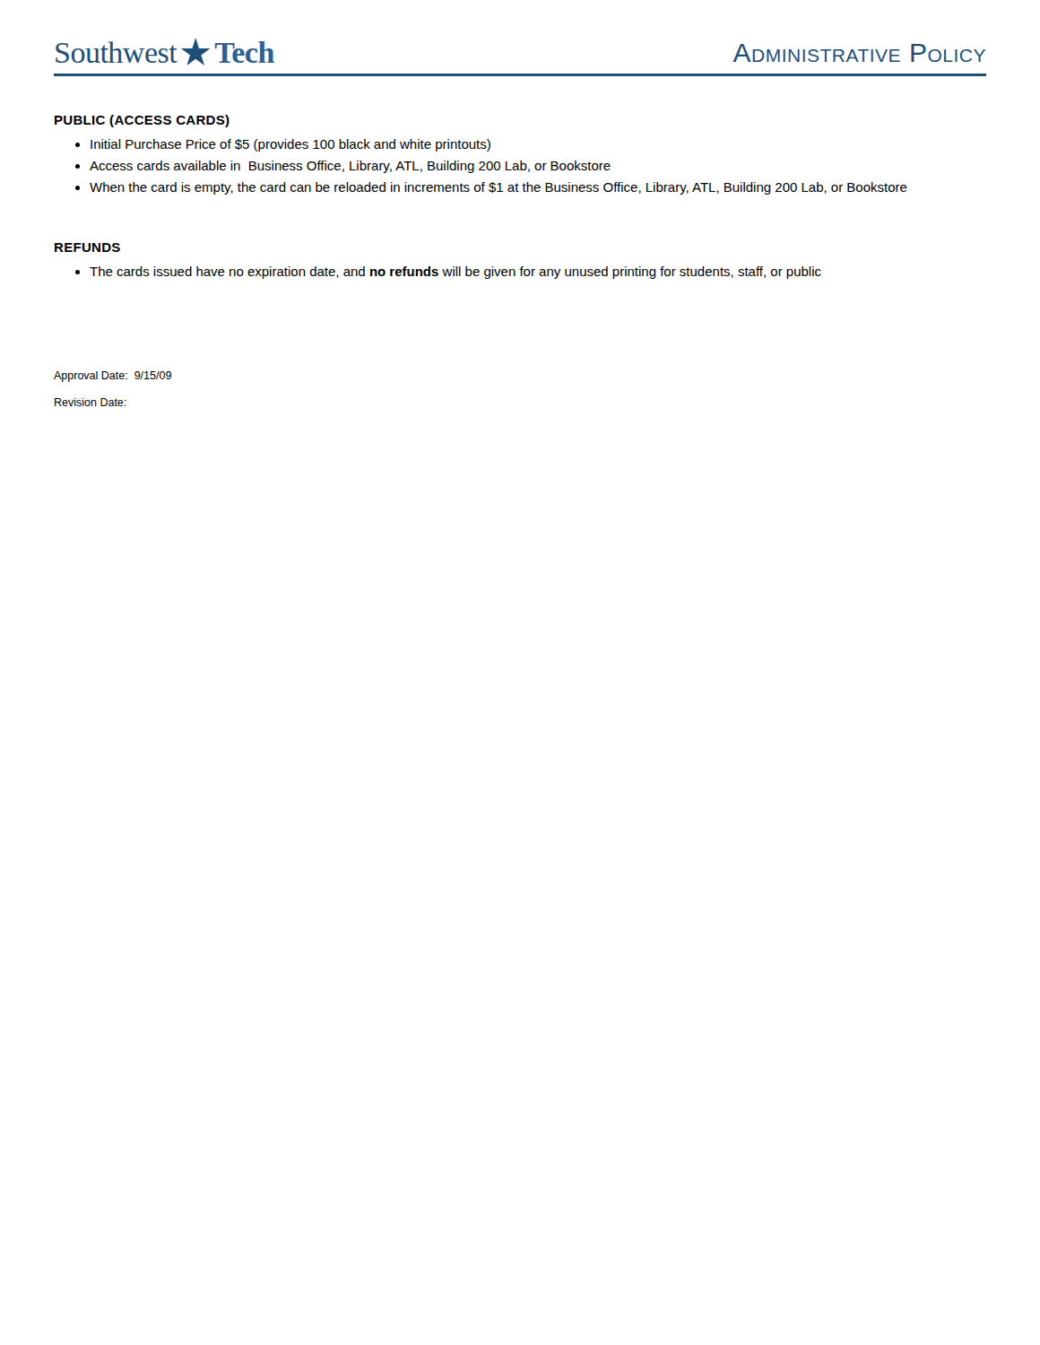Southwest Tech
Administrative Policy
PUBLIC (ACCESS CARDS)
Initial Purchase Price of $5 (provides 100 black and white printouts)
Access cards available in Business Office, Library, ATL, Building 200 Lab, or Bookstore
When the card is empty, the card can be reloaded in increments of $1 at the Business Office, Library, ATL, Building 200 Lab, or Bookstore
REFUNDS
The cards issued have no expiration date, and no refunds will be given for any unused printing for students, staff, or public
Approval Date: 9/15/09
Revision Date: